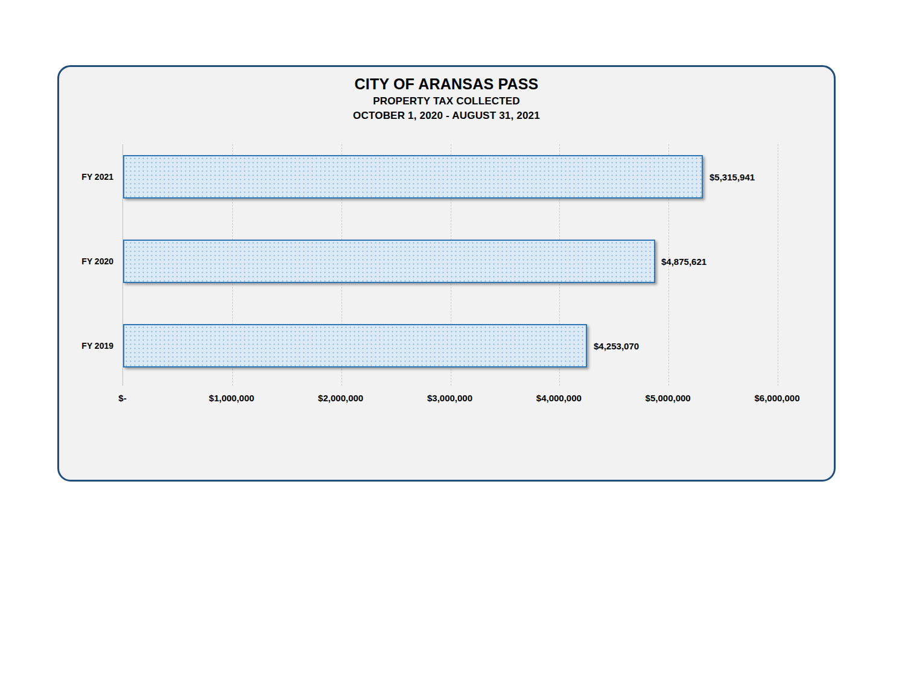CITY OF ARANSAS PASS
PROPERTY TAX COLLECTED
OCTOBER 1, 2020 - AUGUST 31, 2021
$5,315,941
$4,875,621
$4,253,070
FY 2021
FY 2020
FY 2019
$-
$1,000,000
$2,000,000
$3,000,000
$4,000,000
$5,000,000
$6,000,000